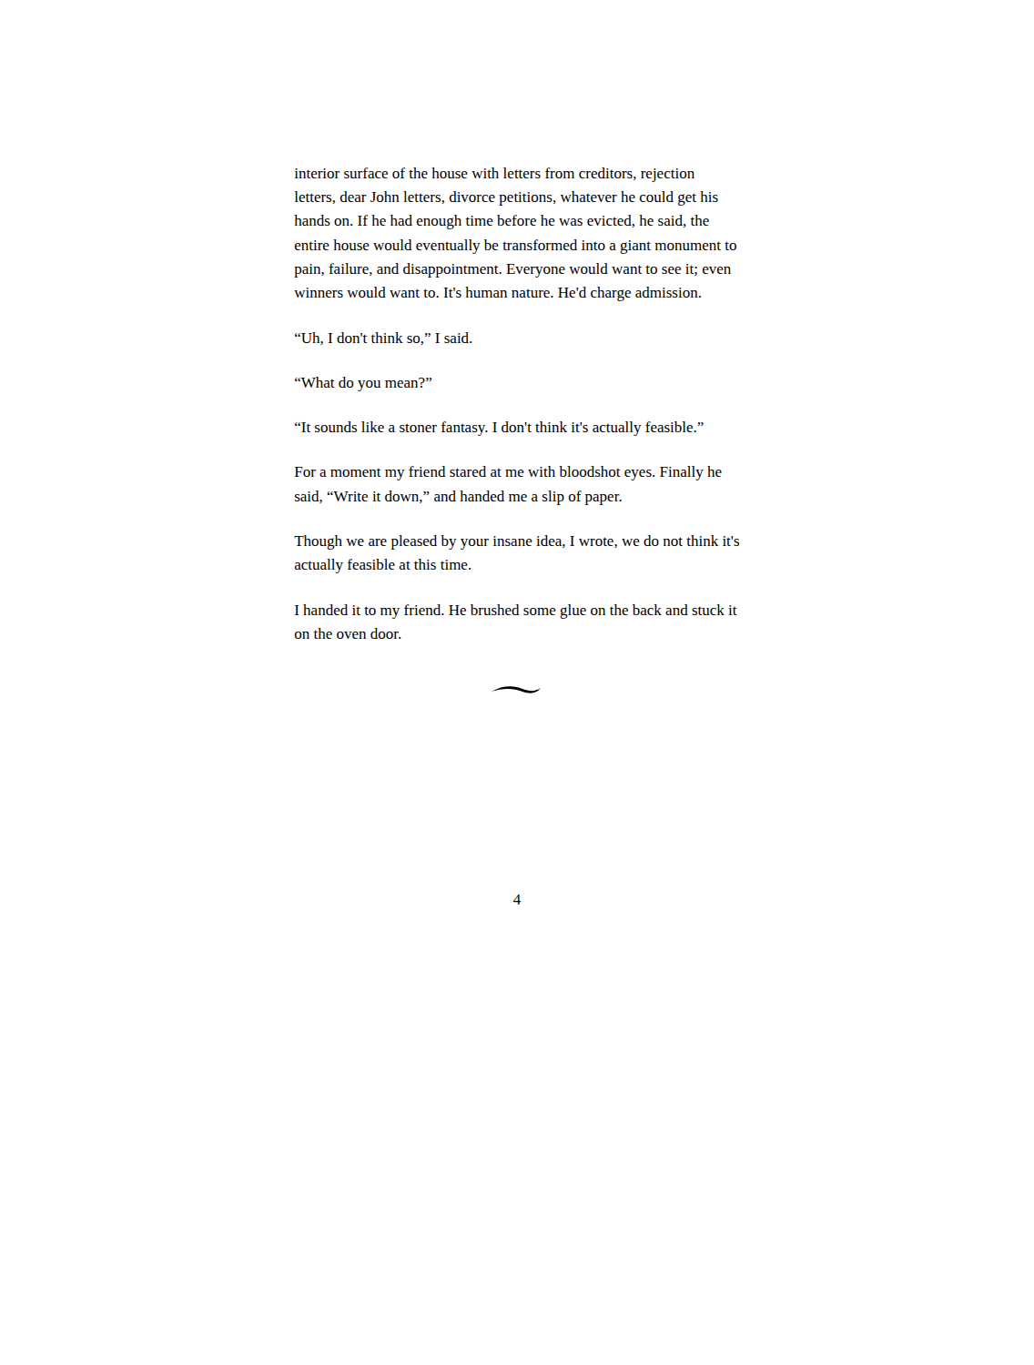interior surface of the house with letters from creditors, rejection letters, dear John letters, divorce petitions, whatever he could get his hands on. If he had enough time before he was evicted, he said, the entire house would eventually be transformed into a giant monument to pain, failure, and disappointment. Everyone would want to see it; even winners would want to. It's human nature. He'd charge admission.
“Uh, I don't think so,” I said.
“What do you mean?”
“It sounds like a stoner fantasy. I don't think it's actually feasible.”
For a moment my friend stared at me with bloodshot eyes. Finally he said, “Write it down,” and handed me a slip of paper.
Though we are pleased by your insane idea, I wrote, we do not think it's actually feasible at this time.
I handed it to my friend. He brushed some glue on the back and stuck it on the oven door.
4